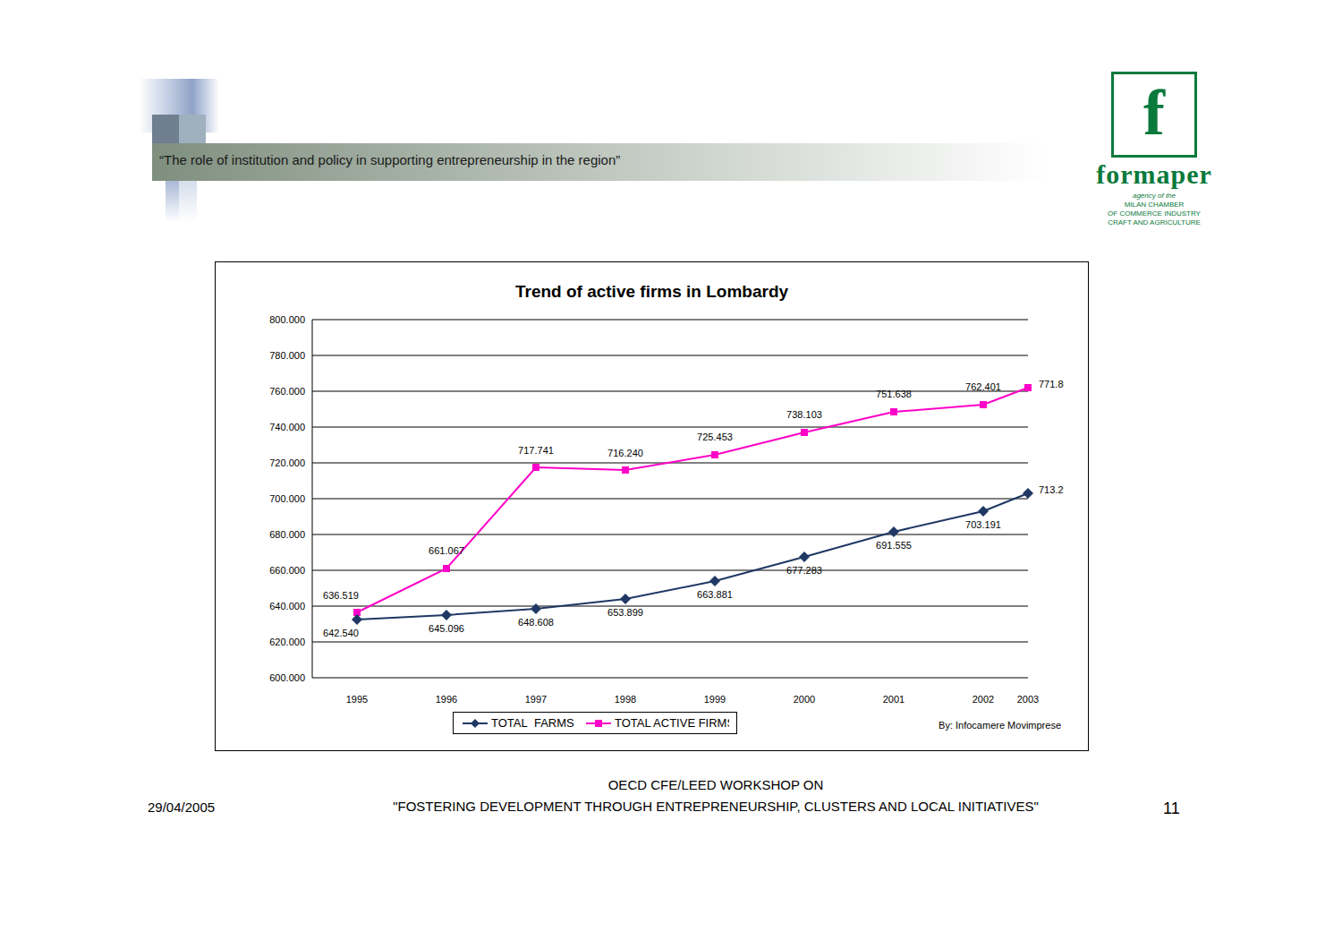“The role of institution and policy in supporting entrepreneurship in the region”
f
formaper
agency of the
MILAN CHAMBER
OF COMMERCE INDUSTRY
CRAFT AND AGRICULTURE
Trend of active firms in Lombardy
Plot area: x 80..880 ; y 20..420 (600.000 bottom -> 800.000 top) 800.000 780.000 760.000 740.000 720.000 700.000 680.000 660.000 640.000 620.000 600.000 1995 1996 1997 1998 1999 2000 2001 2002 2003 636.519 661.067 717.741 716.240 725.453 738.103 751.638 762.401 771.801 642.540 645.096 648.608 653.899 663.881 677.283 691.555 703.191 713.298
TOTAL FARMS TOTAL ACTIVE FIRMS
By: Infocamere Movimprese
29/04/2005
OECD CFE/LEED WORKSHOP ON
"FOSTERING DEVELOPMENT THROUGH ENTREPRENEURSHIP, CLUSTERS AND LOCAL INITIATIVES"
11